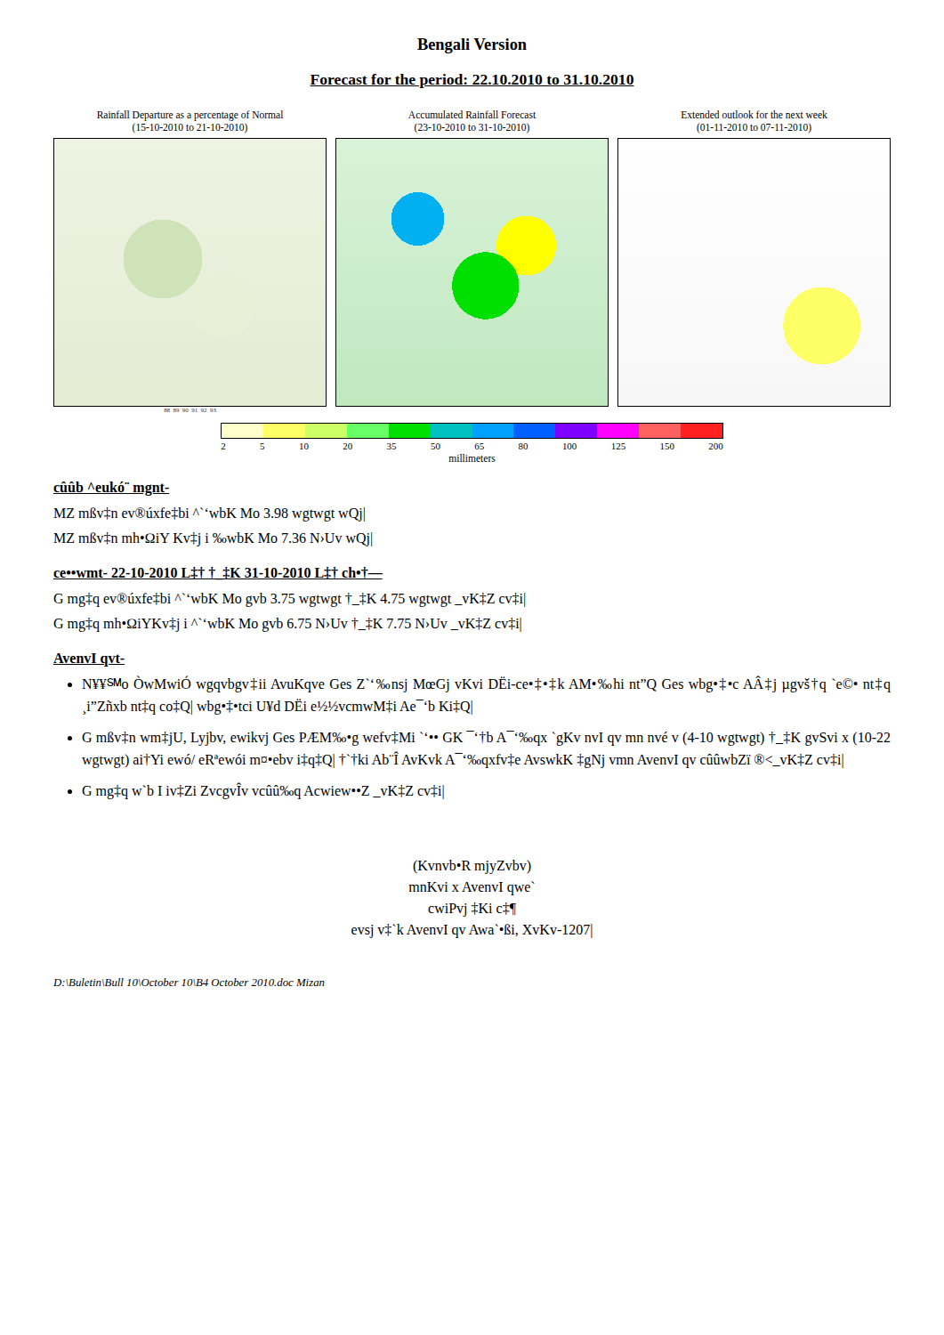Bengali Version
Forecast for the period: 22.10.2010 to 31.10.2010
Rainfall Departure as a percentage of Normal
(15-10-2010 to 21-10-2010)
88 89 90 91 92 93
Accumulated Rainfall Forecast
(23-10-2010 to 31-10-2010)
Extended outlook for the next week
(01-11-2010 to 07-11-2010)
25102035506580100125150200
millimeters
cûûb ^eukó¨ mgnt-
MZ mßv‡n ev®úxfe‡bi ^`‘wbK Mo 3.98 wgtwgt wQj|
MZ mßv‡n mh•ΩiY Kv‡j i ‰wbK Mo 7.36 N›Uv wQj|
ce••wmt- 22-10-2010 L‡† †_‡K 31-10-2010 L‡† ch•†—
G mg‡q ev®úxfe‡bi ^`‘wbK Mo gvb 3.75 wgtwgt †_‡K 4.75 wgtwgt _vK‡Z cv‡i|
G mg‡q mh•ΩiYKv‡j i ^`‘wbK Mo gvb 6.75 N›Uv †_‡K 7.75 N›Uv _vK‡Z cv‡i|
AvenvI qvt-
N¥¥℠o ÒwMwiÓ wgqvbgv‡ii AvuKqve Ges Z`‘‰nsj MœGj vKvi DËi-ce•‡•‡k AM•‰hi nt”Q Ges wbg•‡•c AÂ‡j µgvš†q `e©• nt‡q ¸i”Zñxb nt‡q co‡Q| wbg•‡•tci U¥d DËi e½½vcmwM‡i Ae¯‘b Ki‡Q|
G mßv‡n wm‡jU, Lyjbv, ewikvj Ges PÆM‰•g wefv‡Mi `‘•• GK ¯‘†b A¯‘‰qx `gKv nvI qv mn nvé v (4-10 wgtwgt) †_‡K gvSvi x (10-22 wgtwgt) ai†Yi ewó/ eRªewói m¤•ebv i‡q‡Q| †`†ki Ab¨Î AvKvk A¯‘‰qxfv‡e AvswkK ‡gNj vmn AvenvI qv cûûwbZï ®<_vK‡Z cv‡i|
G mg‡q w`b I iv‡Zi ZvcgvÎv vcûû‰q Acwiew••Z _vK‡Z cv‡i|
(Kvnvb•R mjyZvbv)
mnKvi x AvenvI qwe`
cwiPvj ‡Ki c‡¶
evsj v‡`k AvenvI qv Awa`•ßi, XvKv-1207|
D:\Buletin\Bull 10\October 10\B4 October 2010.doc Mizan